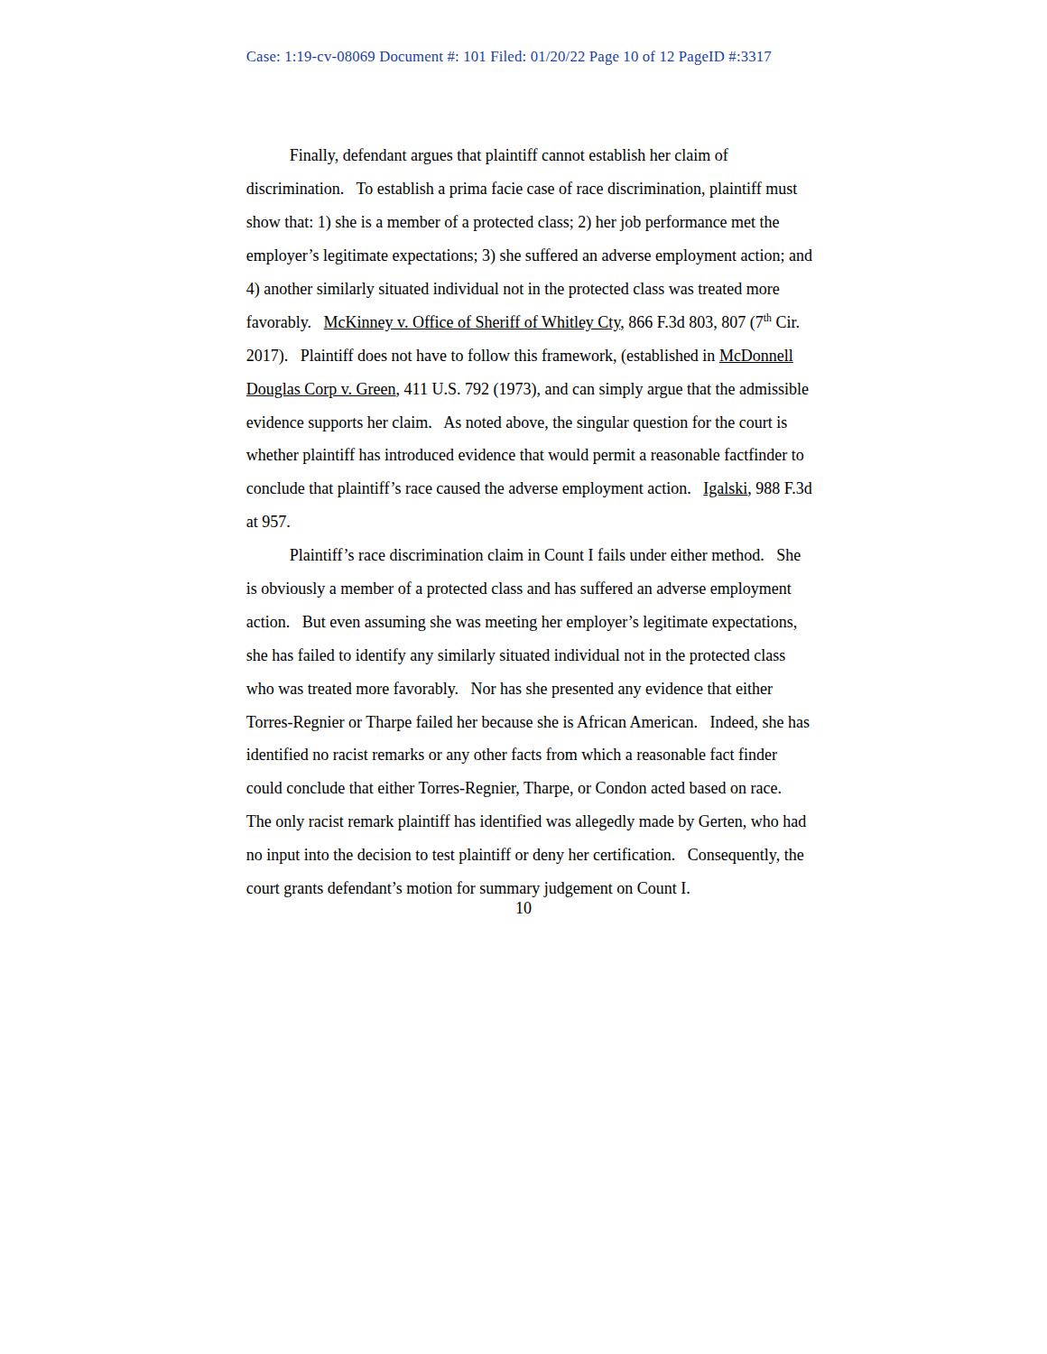Case: 1:19-cv-08069 Document #: 101 Filed: 01/20/22 Page 10 of 12 PageID #:3317
Finally, defendant argues that plaintiff cannot establish her claim of discrimination. To establish a prima facie case of race discrimination, plaintiff must show that: 1) she is a member of a protected class; 2) her job performance met the employer’s legitimate expectations; 3) she suffered an adverse employment action; and 4) another similarly situated individual not in the protected class was treated more favorably. McKinney v. Office of Sheriff of Whitley Cty, 866 F.3d 803, 807 (7th Cir. 2017). Plaintiff does not have to follow this framework, (established in McDonnell Douglas Corp v. Green, 411 U.S. 792 (1973), and can simply argue that the admissible evidence supports her claim. As noted above, the singular question for the court is whether plaintiff has introduced evidence that would permit a reasonable factfinder to conclude that plaintiff’s race caused the adverse employment action. Igalski, 988 F.3d at 957.
Plaintiff’s race discrimination claim in Count I fails under either method. She is obviously a member of a protected class and has suffered an adverse employment action. But even assuming she was meeting her employer’s legitimate expectations, she has failed to identify any similarly situated individual not in the protected class who was treated more favorably. Nor has she presented any evidence that either Torres-Regnier or Tharpe failed her because she is African American. Indeed, she has identified no racist remarks or any other facts from which a reasonable fact finder could conclude that either Torres-Regnier, Tharpe, or Condon acted based on race. The only racist remark plaintiff has identified was allegedly made by Gerten, who had no input into the decision to test plaintiff or deny her certification. Consequently, the court grants defendant’s motion for summary judgement on Count I.
10